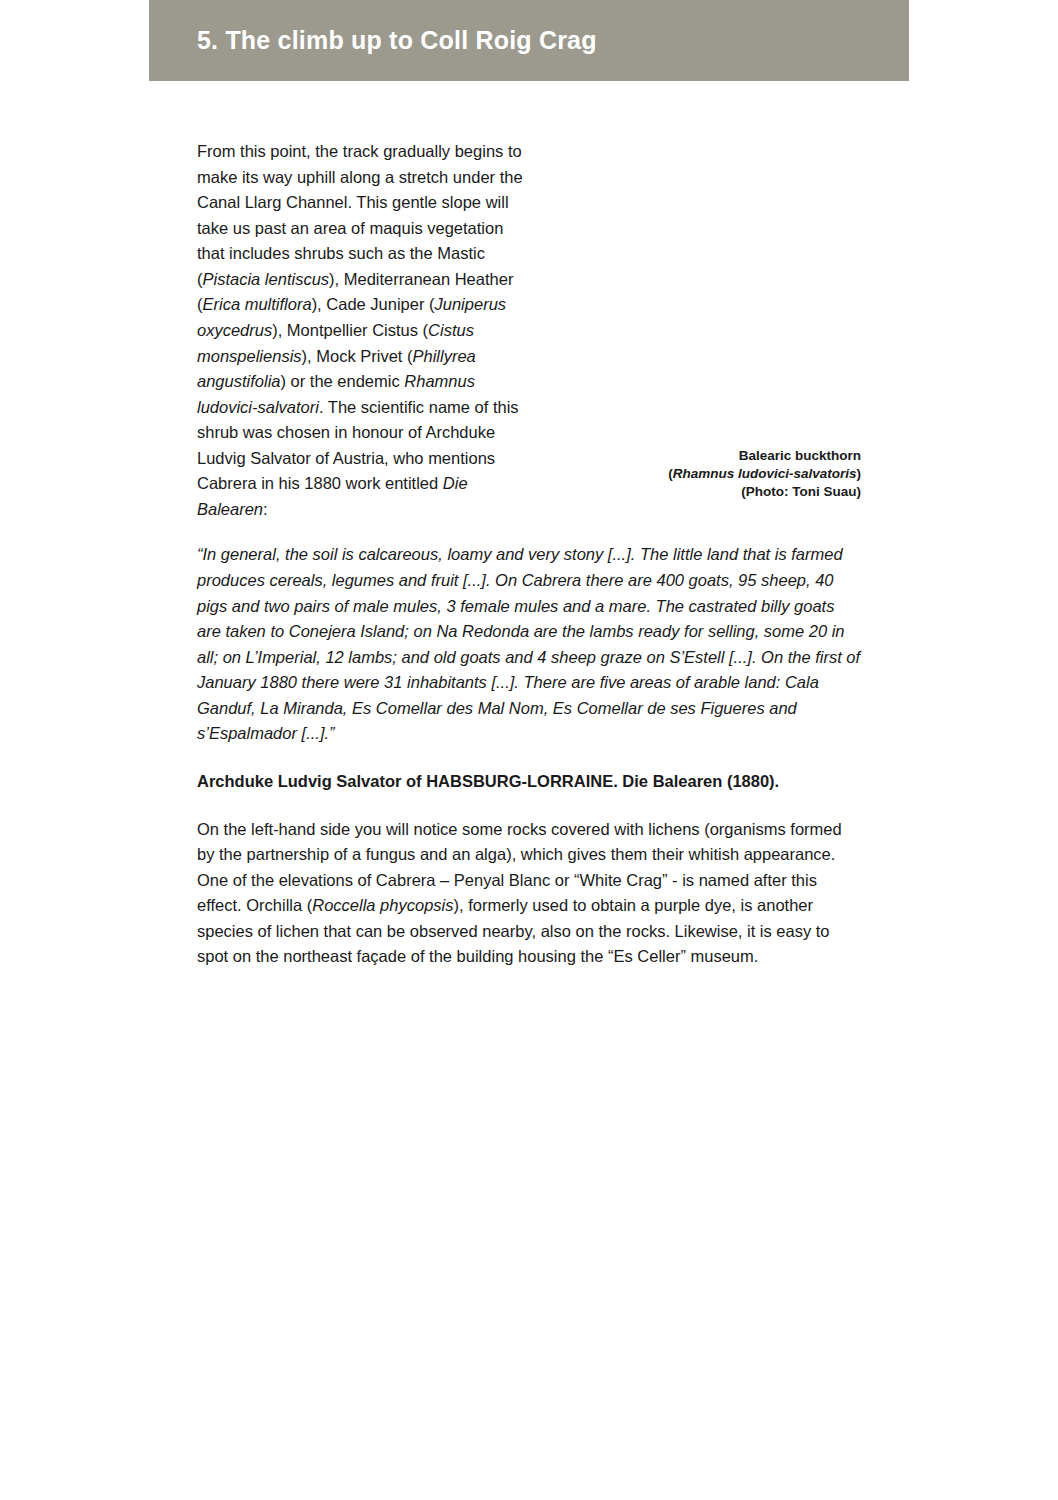5. The climb up to Coll Roig Crag
Balearic buckthorn
(Rhamnus ludovici-salvatoris)
(Photo: Toni Suau)
From this point, the track gradually begins to make its way uphill along a stretch under the Canal Llarg Channel. This gentle slope will take us past an area of maquis vegetation that includes shrubs such as the Mastic (Pistacia lentiscus), Mediterranean Heather (Erica multiflora), Cade Juniper (Juniperus oxycedrus), Montpellier Cistus (Cistus monspeliensis), Mock Privet (Phillyrea angustifolia) or the endemic Rhamnus ludovici-salvatori. The scientific name of this shrub was chosen in honour of Archduke Ludvig Salvator of Austria, who mentions Cabrera in his 1880 work entitled Die Balearen:
“In general, the soil is calcareous, loamy and very stony [...]. The little land that is farmed produces cereals, legumes and fruit [...]. On Cabrera there are 400 goats, 95 sheep, 40 pigs and two pairs of male mules, 3 female mules and a mare. The castrated billy goats are taken to Conejera Island; on Na Redonda are the lambs ready for selling, some 20 in all; on L’Imperial, 12 lambs; and old goats and 4 sheep graze on S’Estell [...]. On the first of January 1880 there were 31 inhabitants [...]. There are five areas of arable land: Cala Ganduf, La Miranda, Es Comellar des Mal Nom, Es Comellar de ses Figueres and s’Espalmador [...].”
Archduke Ludvig Salvator of HABSBURG-LORRAINE. Die Balearen (1880).
On the left-hand side you will notice some rocks covered with lichens (organisms formed by the partnership of a fungus and an alga), which gives them their whitish appearance. One of the elevations of Cabrera – Penyal Blanc or “White Crag” - is named after this effect. Orchilla (Roccella phycopsis), formerly used to obtain a purple dye, is another species of lichen that can be observed nearby, also on the rocks. Likewise, it is easy to spot on the northeast façade of the building housing the “Es Celler” museum.